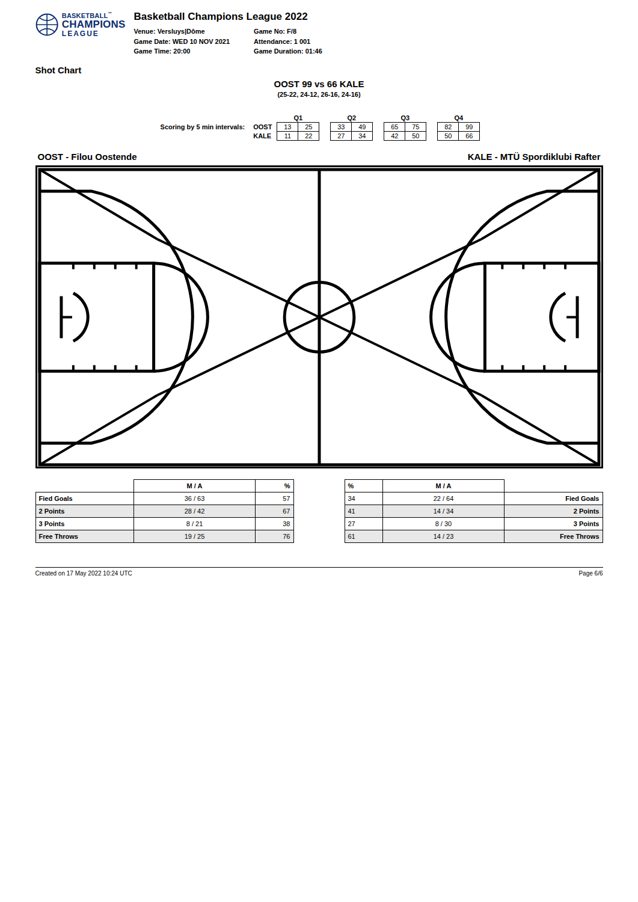BASKETBALL™
CHAMPIONS
LEAGUE
Basketball Champions League 2022
Venue: Versluys|Dôme
Game Date: WED 10 NOV 2021
Game Time: 20:00
Game No: F/8
Attendance: 1 001
Game Duration: 01:46
Shot Chart
OOST 99 vs 66 KALE
(25-22, 24-12, 26-16, 24-16)
| | | Q1 | | Q2 | | Q3 | | Q4 |
| Scoring by 5 min intervals: | OOST | 13 | 25 | | 33 | 49 | | 65 | 75 | | 82 | 99 |
| | KALE | 11 | 22 | | 27 | 34 | | 42 | 50 | | 50 | 66 |
OOST - Filou Oostende
KALE - MTÜ Spordiklubi Rafter
| | M / A | % |
| --- | --- | --- |
| Fied Goals | 36 / 63 | 57 |
| 2 Points | 28 / 42 | 67 |
| 3 Points | 8 / 21 | 38 |
| Free Throws | 19 / 25 | 76 |
| % | M / A | |
| --- | --- | --- |
| 34 | 22 / 64 | Fied Goals |
| 41 | 14 / 34 | 2 Points |
| 27 | 8 / 30 | 3 Points |
| 61 | 14 / 23 | Free Throws |
Created on 17 May 2022 10:24 UTC
Page 6/6